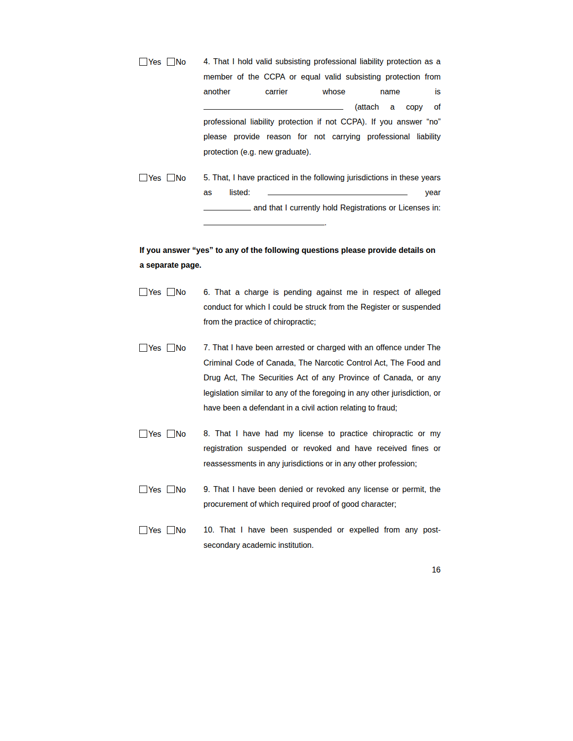Yes No
4. That I hold valid subsisting professional liability protection as a member of the CCPA or equal valid subsisting protection from another carrier whose name is (attach a copy of professional liability protection if not CCPA). If you answer “no” please provide reason for not carrying professional liability protection (e.g. new graduate).
Yes No
5. That, I have practiced in the following jurisdictions in these years as listed: year and that I currently hold Registrations or Licenses in: .
If you answer “yes” to any of the following questions please provide details on a separate page.
Yes No
6. That a charge is pending against me in respect of alleged conduct for which I could be struck from the Register or suspended from the practice of chiropractic;
Yes No
7. That I have been arrested or charged with an offence under The Criminal Code of Canada, The Narcotic Control Act, The Food and Drug Act, The Securities Act of any Province of Canada, or any legislation similar to any of the foregoing in any other jurisdiction, or have been a defendant in a civil action relating to fraud;
Yes No
8. That I have had my license to practice chiropractic or my registration suspended or revoked and have received fines or reassessments in any jurisdictions or in any other profession;
Yes No
9. That I have been denied or revoked any license or permit, the procurement of which required proof of good character;
Yes No
10. That I have been suspended or expelled from any post-secondary academic institution.
16